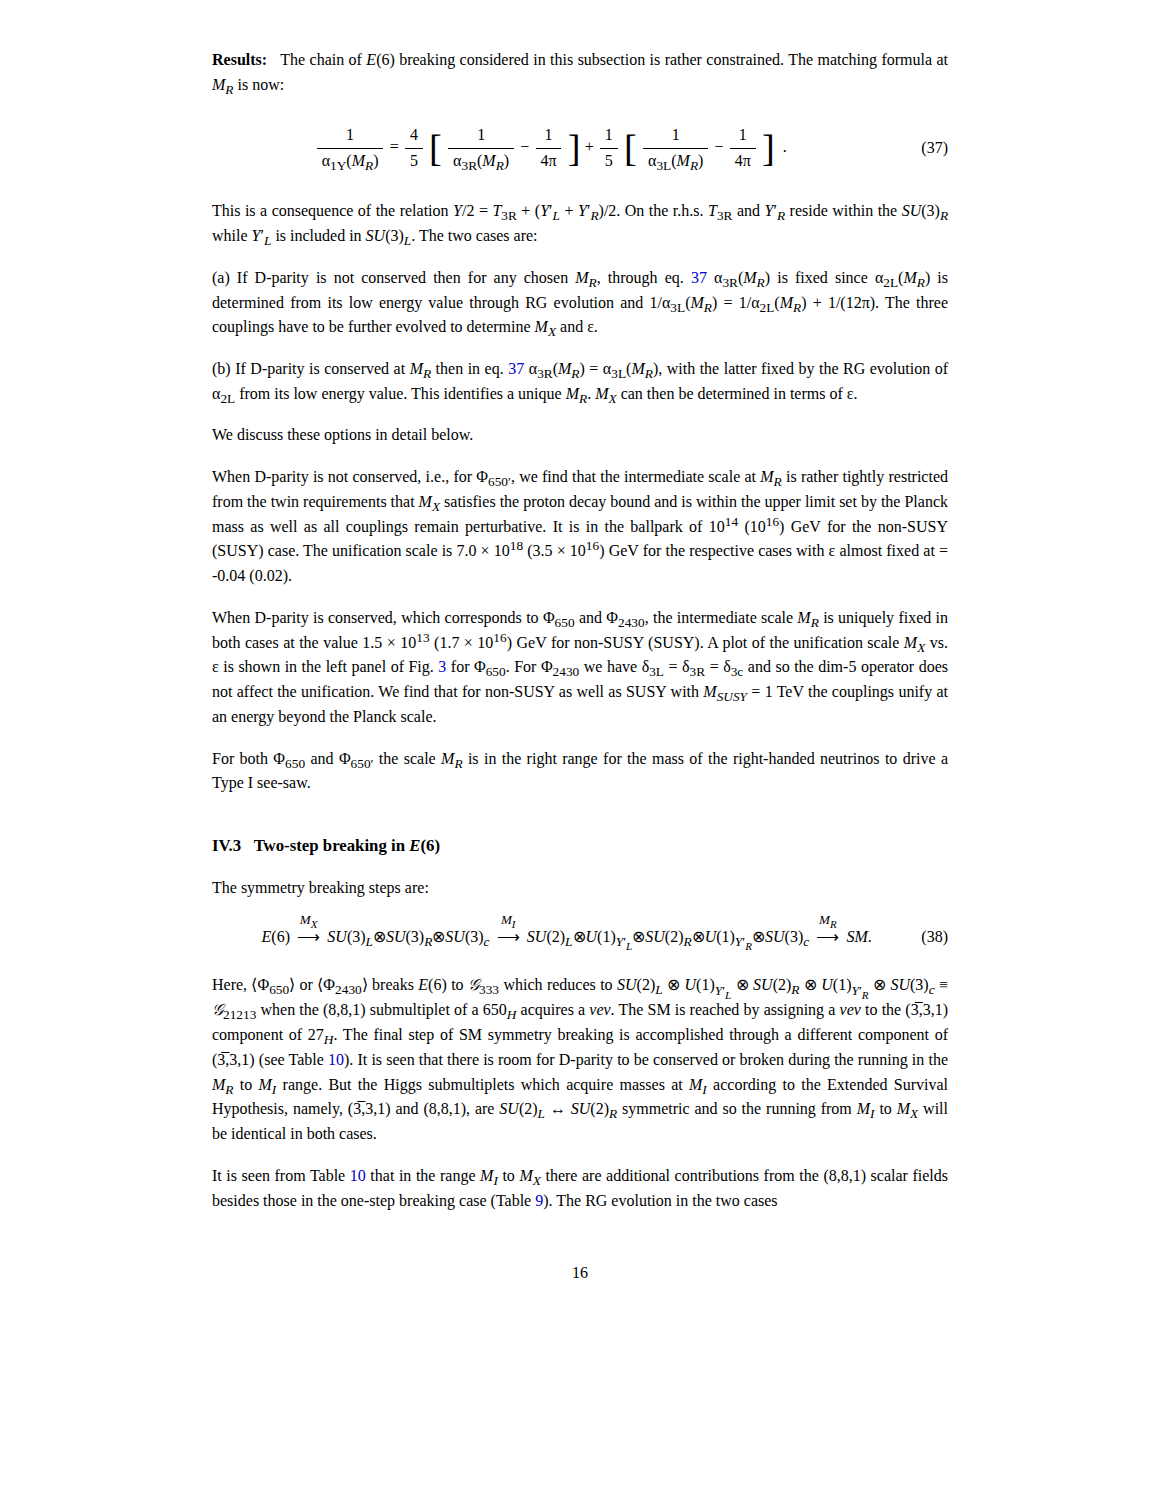Results: The chain of E(6) breaking considered in this subsection is rather constrained. The matching formula at MR is now:
1 α1Y(MR) = 45 [ 1 α3R(MR) − 14π ] + 15 [ 1 α3L(MR) − 14π ] .
(37)
This is a consequence of the relation Y/2 = T3R + (Y′L + Y′R)/2. On the r.h.s. T3R and Y′R reside within the SU(3)R while Y′L is included in SU(3)L. The two cases are:
(a) If D-parity is not conserved then for any chosen MR, through eq. 37 α3R(MR) is fixed since α2L(MR) is determined from its low energy value through RG evolution and 1/α3L(MR) = 1/α2L(MR) + 1/(12π). The three couplings have to be further evolved to determine MX and ε.
(b) If D-parity is conserved at MR then in eq. 37 α3R(MR) = α3L(MR), with the latter fixed by the RG evolution of α2L from its low energy value. This identifies a unique MR. MX can then be determined in terms of ε.
We discuss these options in detail below.
When D-parity is not conserved, i.e., for Φ650′, we find that the intermediate scale at MR is rather tightly restricted from the twin requirements that MX satisfies the proton decay bound and is within the upper limit set by the Planck mass as well as all couplings remain perturbative. It is in the ballpark of 1014 (1016) GeV for the non-SUSY (SUSY) case. The unification scale is 7.0 × 1018 (3.5 × 1016) GeV for the respective cases with ε almost fixed at = -0.04 (0.02).
When D-parity is conserved, which corresponds to Φ650 and Φ2430, the intermediate scale MR is uniquely fixed in both cases at the value 1.5 × 1013 (1.7 × 1016) GeV for non-SUSY (SUSY). A plot of the unification scale MX vs. ε is shown in the left panel of Fig. 3 for Φ650. For Φ2430 we have δ3L = δ3R = δ3c and so the dim-5 operator does not affect the unification. We find that for non-SUSY as well as SUSY with MSUSY = 1 TeV the couplings unify at an energy beyond the Planck scale.
For both Φ650 and Φ650′ the scale MR is in the right range for the mass of the right-handed neutrinos to drive a Type I see-saw.
IV.3 Two-step breaking in E(6)
The symmetry breaking steps are:
E(6) MX⟶ SU(3)L⊗SU(3)R⊗SU(3)c MI⟶ SU(2)L⊗U(1)Y′L⊗SU(2)R⊗U(1)Y′R⊗SU(3)c MR⟶ SM. (38)
Here, ⟨Φ650⟩ or ⟨Φ2430⟩ breaks E(6) to 𝒢333 which reduces to SU(2)L ⊗ U(1)Y′L ⊗ SU(2)R ⊗ U(1)Y′R ⊗ SU(3)c ≡ 𝒢21213 when the (8,8,1) submultiplet of a 650H acquires a vev. The SM is reached by assigning a vev to the (3̅,3,1) component of 27H. The final step of SM symmetry breaking is accomplished through a different component of (3̅,3,1) (see Table 10). It is seen that there is room for D-parity to be conserved or broken during the running in the MR to MI range. But the Higgs submultiplets which acquire masses at MI according to the Extended Survival Hypothesis, namely, (3̅,3,1) and (8,8,1), are SU(2)L ↔ SU(2)R symmetric and so the running from MI to MX will be identical in both cases.
It is seen from Table 10 that in the range MI to MX there are additional contributions from the (8,8,1) scalar fields besides those in the one-step breaking case (Table 9). The RG evolution in the two cases
16